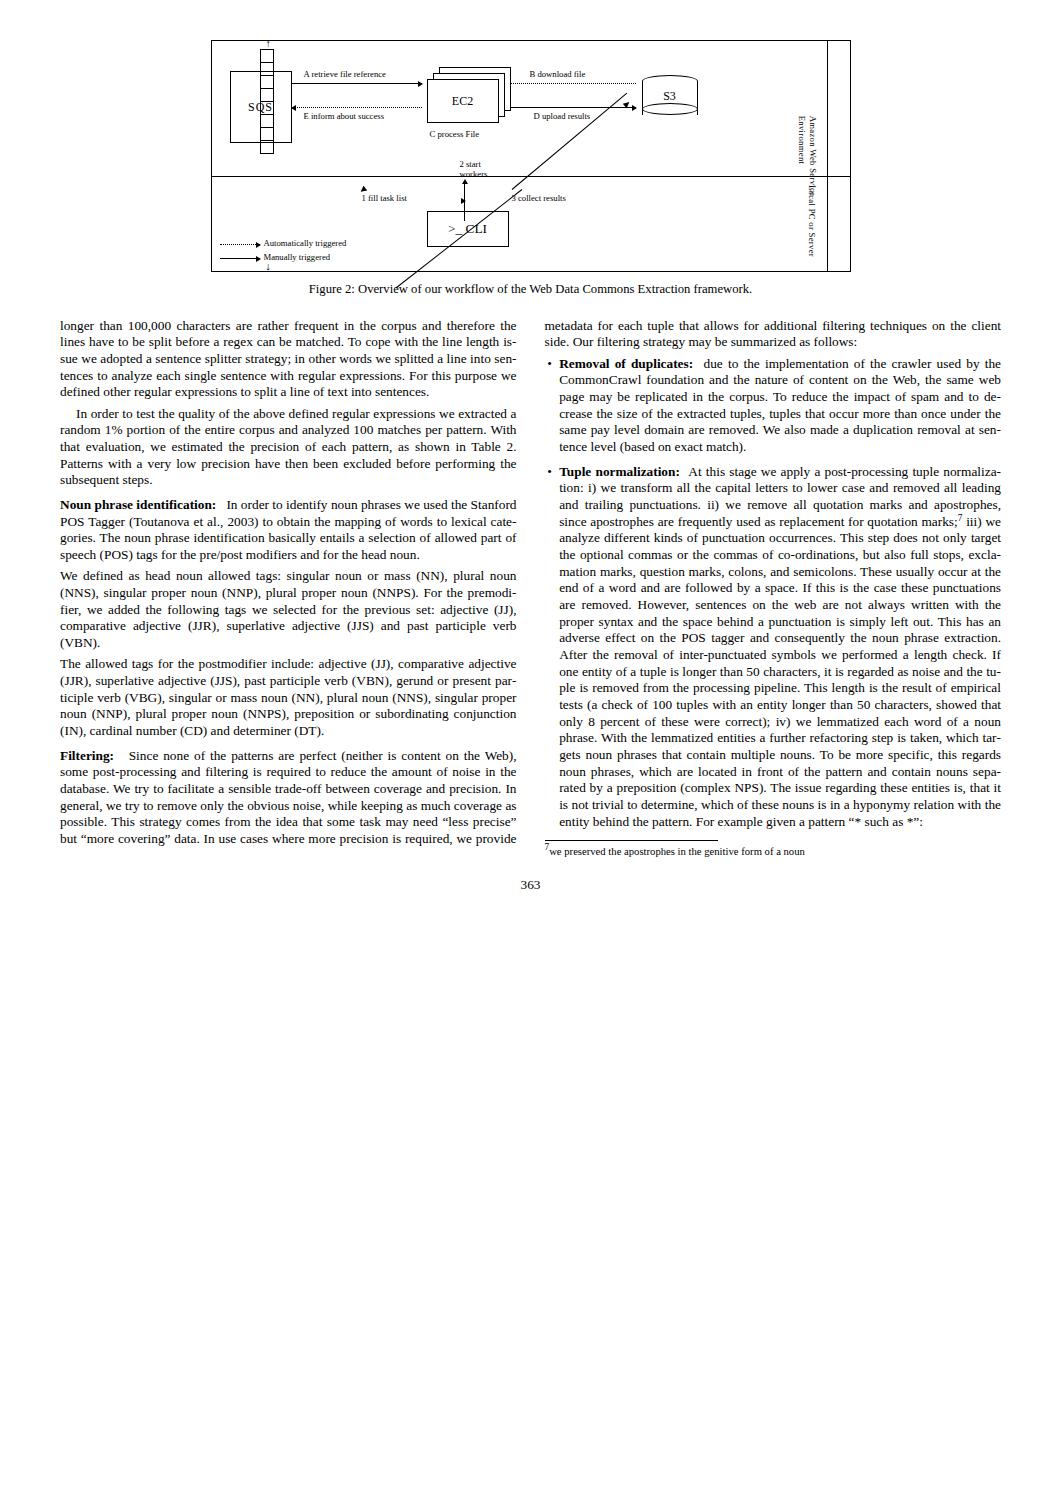Amazon Web Service
Environment
Local PC or Server
SQS
↑
↓
EC2
S3
>_ CLI
A retrieve file reference
E inform about success
B download file
D upload results
C process File
2 start
workers
1 fill task list
3 collect results
Automatically triggered
Manually triggered
Figure 2: Overview of our workflow of the Web Data Commons Extraction framework.
longer than 100,000 characters are rather frequent in the corpus and therefore the lines have to be split before a regex can be matched. To cope with the line length issue we adopted a sentence splitter strategy; in other words we splitted a line into sentences to analyze each single sentence with regular expressions. For this purpose we defined other regular expressions to split a line of text into sentences.
In order to test the quality of the above defined regular expressions we extracted a random 1% portion of the entire corpus and analyzed 100 matches per pattern. With that evaluation, we estimated the precision of each pattern, as shown in Table 2. Patterns with a very low precision have then been excluded before performing the subsequent steps.
Noun phrase identification: In order to identify noun phrases we used the Stanford POS Tagger (Toutanova et al., 2003) to obtain the mapping of words to lexical categories. The noun phrase identification basically entails a selection of allowed part of speech (POS) tags for the pre/post modifiers and for the head noun.
We defined as head noun allowed tags: singular noun or mass (NN), plural noun (NNS), singular proper noun (NNP), plural proper noun (NNPS). For the premodifier, we added the following tags we selected for the previous set: adjective (JJ), comparative adjective (JJR), superlative adjective (JJS) and past participle verb (VBN).
The allowed tags for the postmodifier include: adjective (JJ), comparative adjective (JJR), superlative adjective (JJS), past participle verb (VBN), gerund or present participle verb (VBG), singular or mass noun (NN), plural noun (NNS), singular proper noun (NNP), plural proper noun (NNPS), preposition or subordinating conjunction (IN), cardinal number (CD) and determiner (DT).
Filtering: Since none of the patterns are perfect (neither is content on the Web), some post-processing and filtering is required to reduce the amount of noise in the database. We try to facilitate a sensible trade-off between coverage and precision. In general, we try to remove only the obvious noise, while keeping as much coverage as possible. This strategy comes from the idea that some task may need “less precise” but “more covering” data. In use cases where more precision is required, we provide metadata for each tuple that allows for additional filtering techniques on the client side. Our filtering strategy may be summarized as follows:
Removal of duplicates: due to the implementation of the crawler used by the CommonCrawl foundation and the nature of content on the Web, the same web page may be replicated in the corpus. To reduce the impact of spam and to decrease the size of the extracted tuples, tuples that occur more than once under the same pay level domain are removed. We also made a duplication removal at sentence level (based on exact match).
Tuple normalization: At this stage we apply a post-processing tuple normalization: i) we transform all the capital letters to lower case and removed all leading and trailing punctuations. ii) we remove all quotation marks and apostrophes, since apostrophes are frequently used as replacement for quotation marks;7 iii) we analyze different kinds of punctuation occurrences. This step does not only target the optional commas or the commas of co-ordinations, but also full stops, exclamation marks, question marks, colons, and semicolons. These usually occur at the end of a word and are followed by a space. If this is the case these punctuations are removed. However, sentences on the web are not always written with the proper syntax and the space behind a punctuation is simply left out. This has an adverse effect on the POS tagger and consequently the noun phrase extraction. After the removal of inter-punctuated symbols we performed a length check. If one entity of a tuple is longer than 50 characters, it is regarded as noise and the tuple is removed from the processing pipeline. This length is the result of empirical tests (a check of 100 tuples with an entity longer than 50 characters, showed that only 8 percent of these were correct); iv) we lemmatized each word of a noun phrase. With the lemmatized entities a further refactoring step is taken, which targets noun phrases that contain multiple nouns. To be more specific, this regards noun phrases, which are located in front of the pattern and contain nouns separated by a preposition (complex NPS). The issue regarding these entities is, that it is not trivial to determine, which of these nouns is in a hyponymy relation with the entity behind the pattern. For example given a pattern “* such as *”:
7we preserved the apostrophes in the genitive form of a noun
363